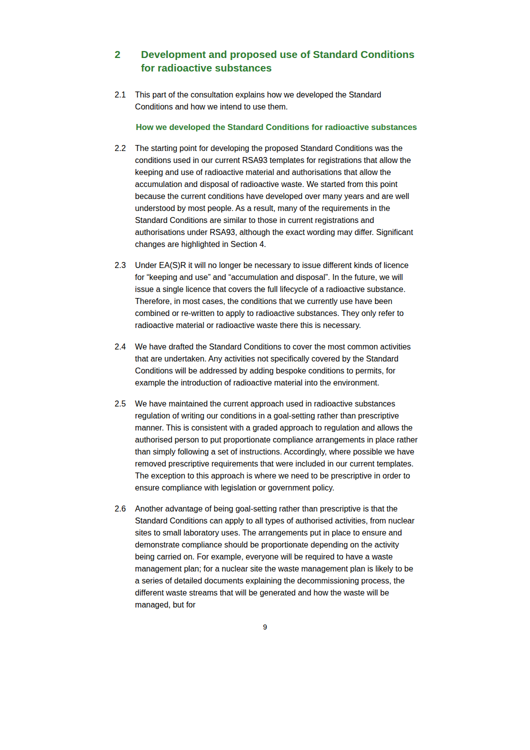2 Development and proposed use of Standard Conditions for radioactive substances
2.1 This part of the consultation explains how we developed the Standard Conditions and how we intend to use them.
How we developed the Standard Conditions for radioactive substances
2.2 The starting point for developing the proposed Standard Conditions was the conditions used in our current RSA93 templates for registrations that allow the keeping and use of radioactive material and authorisations that allow the accumulation and disposal of radioactive waste. We started from this point because the current conditions have developed over many years and are well understood by most people. As a result, many of the requirements in the Standard Conditions are similar to those in current registrations and authorisations under RSA93, although the exact wording may differ. Significant changes are highlighted in Section 4.
2.3 Under EA(S)R it will no longer be necessary to issue different kinds of licence for “keeping and use” and “accumulation and disposal”. In the future, we will issue a single licence that covers the full lifecycle of a radioactive substance. Therefore, in most cases, the conditions that we currently use have been combined or re-written to apply to radioactive substances. They only refer to radioactive material or radioactive waste there this is necessary.
2.4 We have drafted the Standard Conditions to cover the most common activities that are undertaken. Any activities not specifically covered by the Standard Conditions will be addressed by adding bespoke conditions to permits, for example the introduction of radioactive material into the environment.
2.5 We have maintained the current approach used in radioactive substances regulation of writing our conditions in a goal-setting rather than prescriptive manner. This is consistent with a graded approach to regulation and allows the authorised person to put proportionate compliance arrangements in place rather than simply following a set of instructions. Accordingly, where possible we have removed prescriptive requirements that were included in our current templates. The exception to this approach is where we need to be prescriptive in order to ensure compliance with legislation or government policy.
2.6 Another advantage of being goal-setting rather than prescriptive is that the Standard Conditions can apply to all types of authorised activities, from nuclear sites to small laboratory uses. The arrangements put in place to ensure and demonstrate compliance should be proportionate depending on the activity being carried on. For example, everyone will be required to have a waste management plan; for a nuclear site the waste management plan is likely to be a series of detailed documents explaining the decommissioning process, the different waste streams that will be generated and how the waste will be managed, but for
9